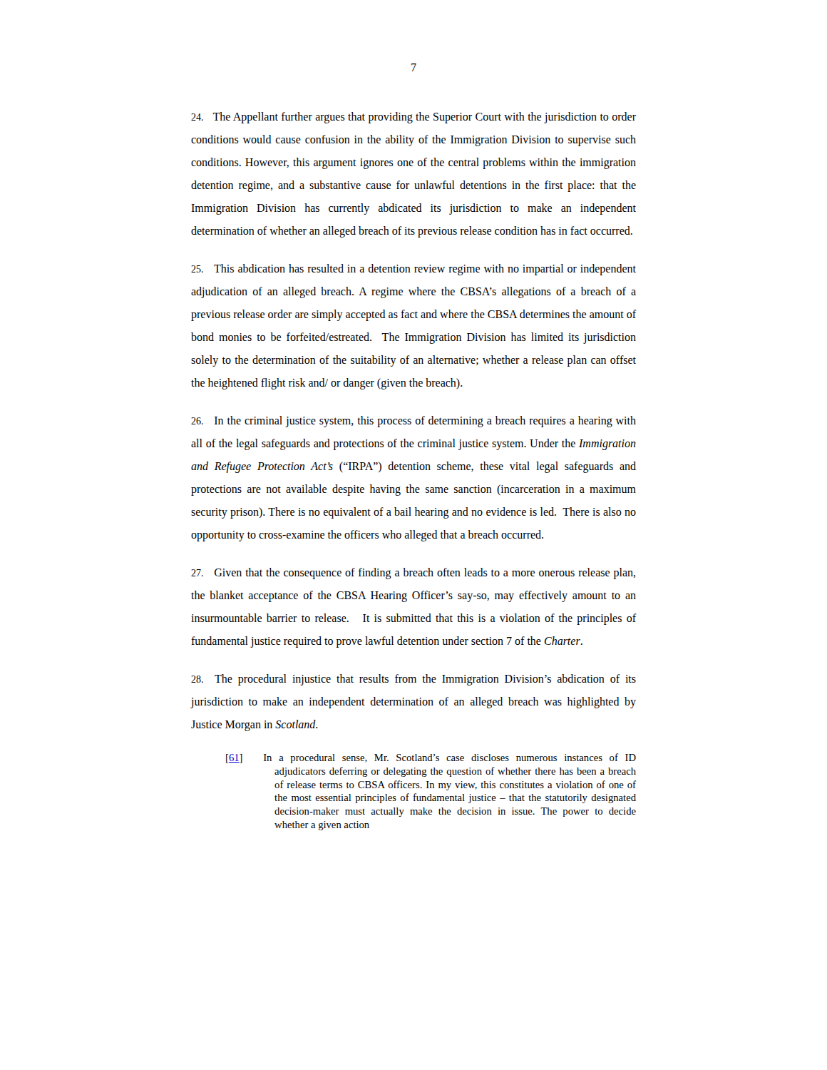7
24. The Appellant further argues that providing the Superior Court with the jurisdiction to order conditions would cause confusion in the ability of the Immigration Division to supervise such conditions. However, this argument ignores one of the central problems within the immigration detention regime, and a substantive cause for unlawful detentions in the first place: that the Immigration Division has currently abdicated its jurisdiction to make an independent determination of whether an alleged breach of its previous release condition has in fact occurred.
25. This abdication has resulted in a detention review regime with no impartial or independent adjudication of an alleged breach. A regime where the CBSA’s allegations of a breach of a previous release order are simply accepted as fact and where the CBSA determines the amount of bond monies to be forfeited/estreated. The Immigration Division has limited its jurisdiction solely to the determination of the suitability of an alternative; whether a release plan can offset the heightened flight risk and/ or danger (given the breach).
26. In the criminal justice system, this process of determining a breach requires a hearing with all of the legal safeguards and protections of the criminal justice system. Under the Immigration and Refugee Protection Act’s (“IRPA”) detention scheme, these vital legal safeguards and protections are not available despite having the same sanction (incarceration in a maximum security prison). There is no equivalent of a bail hearing and no evidence is led. There is also no opportunity to cross-examine the officers who alleged that a breach occurred.
27. Given that the consequence of finding a breach often leads to a more onerous release plan, the blanket acceptance of the CBSA Hearing Officer’s say-so, may effectively amount to an insurmountable barrier to release. It is submitted that this is a violation of the principles of fundamental justice required to prove lawful detention under section 7 of the Charter.
28. The procedural injustice that results from the Immigration Division’s abdication of its jurisdiction to make an independent determination of an alleged breach was highlighted by Justice Morgan in Scotland.
[61] In a procedural sense, Mr. Scotland’s case discloses numerous instances of ID adjudicators deferring or delegating the question of whether there has been a breach of release terms to CBSA officers. In my view, this constitutes a violation of one of the most essential principles of fundamental justice – that the statutorily designated decision-maker must actually make the decision in issue. The power to decide whether a given action